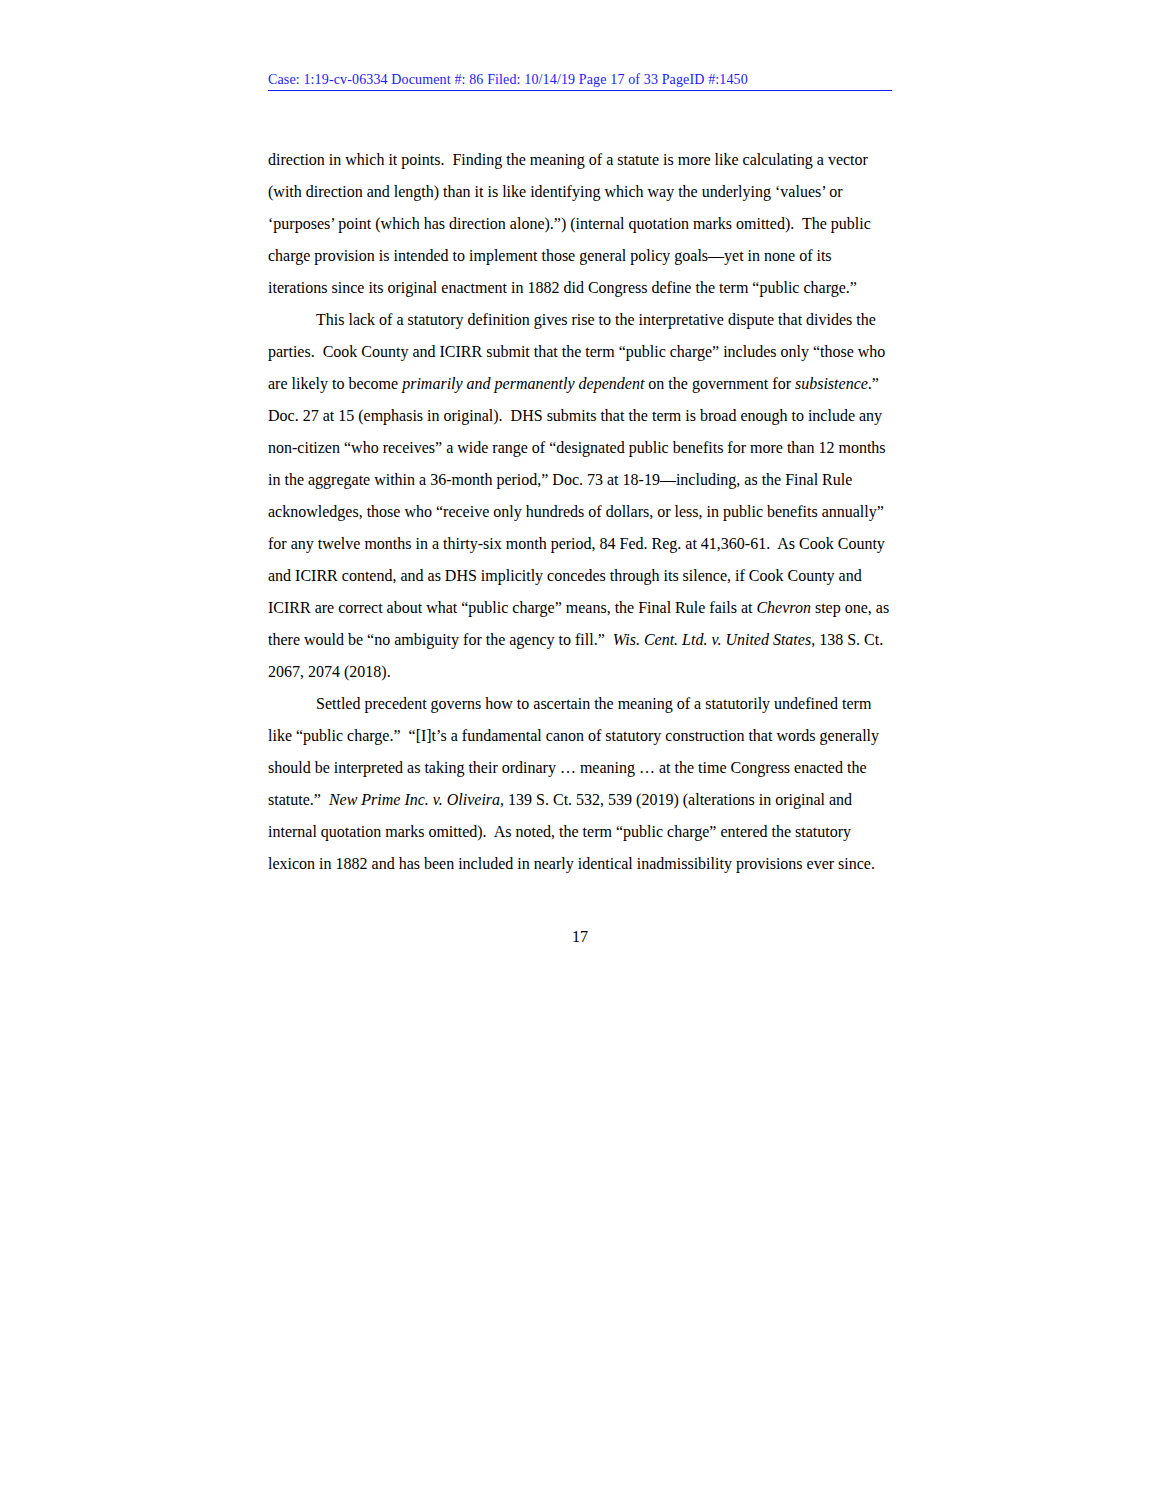Case: 1:19-cv-06334 Document #: 86 Filed: 10/14/19 Page 17 of 33 PageID #:1450
direction in which it points. Finding the meaning of a statute is more like calculating a vector (with direction and length) than it is like identifying which way the underlying ‘values’ or ‘purposes’ point (which has direction alone).”) (internal quotation marks omitted). The public charge provision is intended to implement those general policy goals—yet in none of its iterations since its original enactment in 1882 did Congress define the term “public charge.”
This lack of a statutory definition gives rise to the interpretative dispute that divides the parties. Cook County and ICIRR submit that the term “public charge” includes only “those who are likely to become primarily and permanently dependent on the government for subsistence.” Doc. 27 at 15 (emphasis in original). DHS submits that the term is broad enough to include any non-citizen “who receives” a wide range of “designated public benefits for more than 12 months in the aggregate within a 36-month period,” Doc. 73 at 18-19—including, as the Final Rule acknowledges, those who “receive only hundreds of dollars, or less, in public benefits annually” for any twelve months in a thirty-six month period, 84 Fed. Reg. at 41,360-61. As Cook County and ICIRR contend, and as DHS implicitly concedes through its silence, if Cook County and ICIRR are correct about what “public charge” means, the Final Rule fails at Chevron step one, as there would be “no ambiguity for the agency to fill.” Wis. Cent. Ltd. v. United States, 138 S. Ct. 2067, 2074 (2018).
Settled precedent governs how to ascertain the meaning of a statutorily undefined term like “public charge.” “[I]t’s a fundamental canon of statutory construction that words generally should be interpreted as taking their ordinary … meaning … at the time Congress enacted the statute.” New Prime Inc. v. Oliveira, 139 S. Ct. 532, 539 (2019) (alterations in original and internal quotation marks omitted). As noted, the term “public charge” entered the statutory lexicon in 1882 and has been included in nearly identical inadmissibility provisions ever since.
17